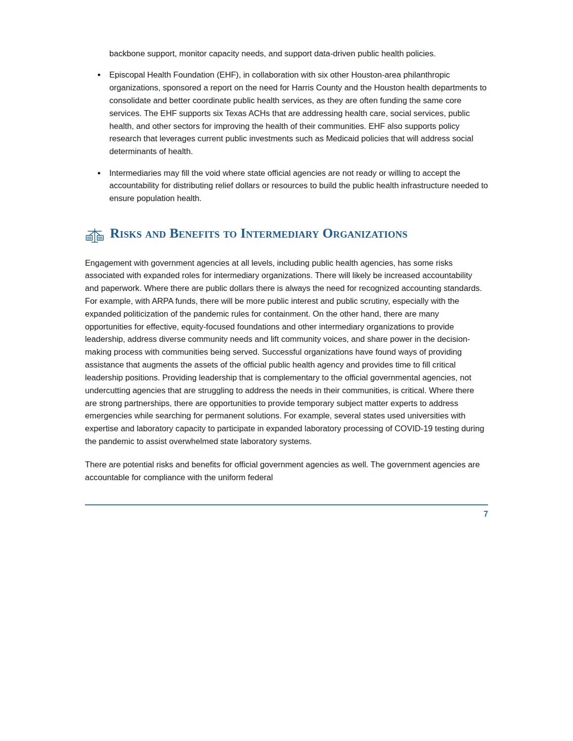backbone support, monitor capacity needs, and support data-driven public health policies.
Episcopal Health Foundation (EHF), in collaboration with six other Houston-area philanthropic organizations, sponsored a report on the need for Harris County and the Houston health departments to consolidate and better coordinate public health services, as they are often funding the same core services. The EHF supports six Texas ACHs that are addressing health care, social services, public health, and other sectors for improving the health of their communities. EHF also supports policy research that leverages current public investments such as Medicaid policies that will address social determinants of health.
Intermediaries may fill the void where state official agencies are not ready or willing to accept the accountability for distributing relief dollars or resources to build the public health infrastructure needed to ensure population health.
Risks and Benefits to Intermediary Organizations
Engagement with government agencies at all levels, including public health agencies, has some risks associated with expanded roles for intermediary organizations. There will likely be increased accountability and paperwork. Where there are public dollars there is always the need for recognized accounting standards. For example, with ARPA funds, there will be more public interest and public scrutiny, especially with the expanded politicization of the pandemic rules for containment. On the other hand, there are many opportunities for effective, equity-focused foundations and other intermediary organizations to provide leadership, address diverse community needs and lift community voices, and share power in the decision-making process with communities being served. Successful organizations have found ways of providing assistance that augments the assets of the official public health agency and provides time to fill critical leadership positions. Providing leadership that is complementary to the official governmental agencies, not undercutting agencies that are struggling to address the needs in their communities, is critical. Where there are strong partnerships, there are opportunities to provide temporary subject matter experts to address emergencies while searching for permanent solutions. For example, several states used universities with expertise and laboratory capacity to participate in expanded laboratory processing of COVID-19 testing during the pandemic to assist overwhelmed state laboratory systems.
There are potential risks and benefits for official government agencies as well. The government agencies are accountable for compliance with the uniform federal
7